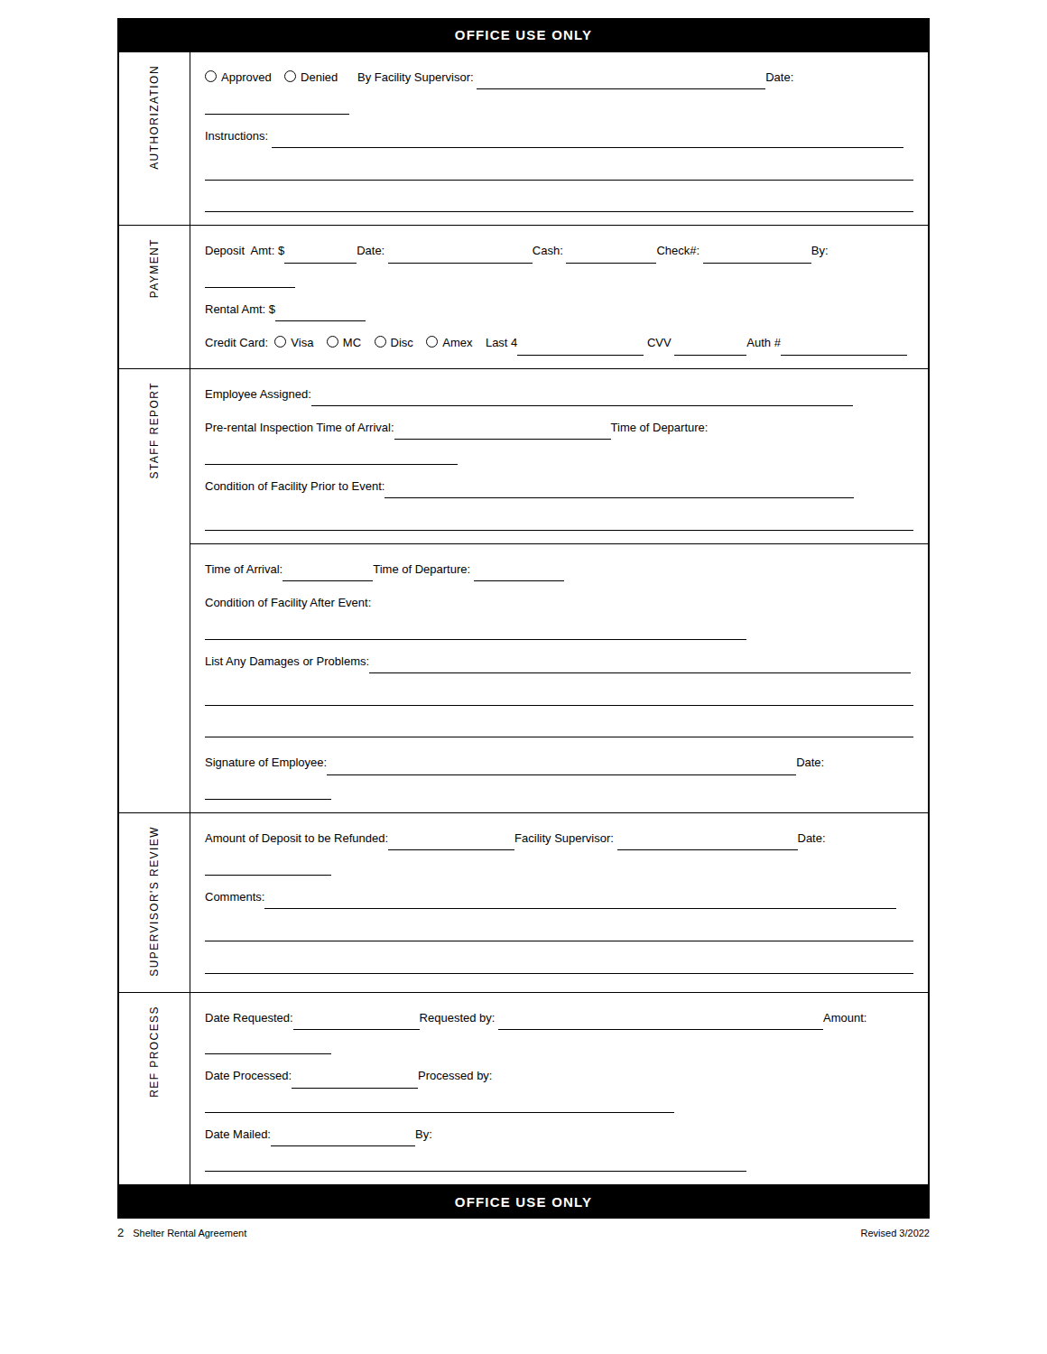OFFICE USE ONLY
| AUTHORIZATION | Approved Denied By Facility Supervisor: Date: Instructions: |
| PAYMENT | Deposit Amt: $ Date: Cash: Check#: By: Rental Amt: $ Credit Card: Visa MC Disc Amex Last 4 CVV Auth # |
| STAFF REPORT | Employee Assigned: Pre-rental Inspection Time of Arrival: Time of Departure: Condition of Facility Prior to Event: |
| Time of Arrival: Time of Departure: Condition of Facility After Event: List Any Damages or Problems: Signature of Employee: Date: |
| SUPERVISOR'S REVIEW | Amount of Deposit to be Refunded: Facility Supervisor: Date: Comments: |
| REF PROCESS | Date Requested: Requested by: Amount: Date Processed: Processed by: Date Mailed: By: |
OFFICE USE ONLY
2 Shelter Rental Agreement
Revised 3/2022